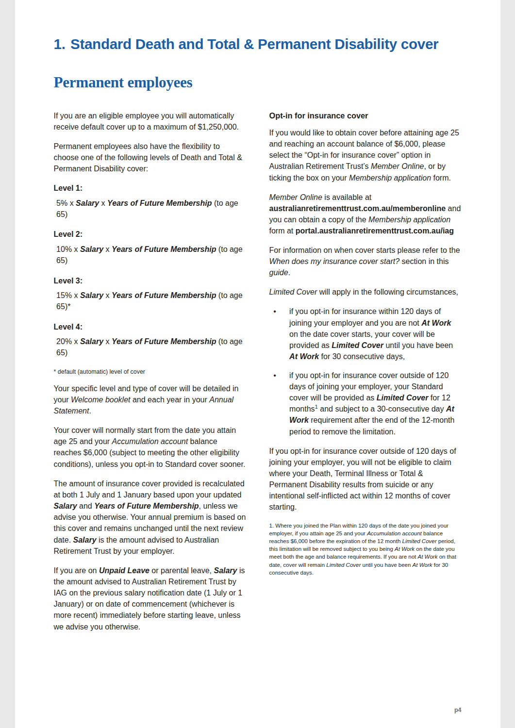1. Standard Death and Total & Permanent Disability cover
Permanent employees
If you are an eligible employee you will automatically receive default cover up to a maximum of $1,250,000.
Permanent employees also have the flexibility to choose one of the following levels of Death and Total & Permanent Disability cover:
Level 1:
5% x Salary x Years of Future Membership (to age 65)
Level 2:
10% x Salary x Years of Future Membership (to age 65)
Level 3:
15% x Salary x Years of Future Membership (to age 65)*
Level 4:
20% x Salary x Years of Future Membership (to age 65)
* default (automatic) level of cover
Your specific level and type of cover will be detailed in your Welcome booklet and each year in your Annual Statement.
Your cover will normally start from the date you attain age 25 and your Accumulation account balance reaches $6,000 (subject to meeting the other eligibility conditions), unless you opt-in to Standard cover sooner.
The amount of insurance cover provided is recalculated at both 1 July and 1 January based upon your updated Salary and Years of Future Membership, unless we advise you otherwise. Your annual premium is based on this cover and remains unchanged until the next review date. Salary is the amount advised to Australian Retirement Trust by your employer.
If you are on Unpaid Leave or parental leave, Salary is the amount advised to Australian Retirement Trust by IAG on the previous salary notification date (1 July or 1 January) or on date of commencement (whichever is more recent) immediately before starting leave, unless we advise you otherwise.
Opt-in for insurance cover
If you would like to obtain cover before attaining age 25 and reaching an account balance of $6,000, please select the “Opt-in for insurance cover” option in Australian Retirement Trust’s Member Online, or by ticking the box on your Membership application form.
Member Online is available at australianretirementtrust.com.au/memberonline and you can obtain a copy of the Membership application form at portal.australianretirementtrust.com.au/iag
For information on when cover starts please refer to the When does my insurance cover start? section in this guide.
Limited Cover will apply in the following circumstances,
if you opt-in for insurance within 120 days of joining your employer and you are not At Work on the date cover starts, your cover will be provided as Limited Cover until you have been At Work for 30 consecutive days,
if you opt-in for insurance cover outside of 120 days of joining your employer, your Standard cover will be provided as Limited Cover for 12 months1 and subject to a 30-consecutive day At Work requirement after the end of the 12-month period to remove the limitation.
If you opt-in for insurance cover outside of 120 days of joining your employer, you will not be eligible to claim where your Death, Terminal Illness or Total & Permanent Disability results from suicide or any intentional self-inflicted act within 12 months of cover starting.
1. Where you joined the Plan within 120 days of the date you joined your employer, if you attain age 25 and your Accumulation account balance reaches $6,000 before the expiration of the 12 month Limited Cover period, this limitation will be removed subject to you being At Work on the date you meet both the age and balance requirements. If you are not At Work on that date, cover will remain Limited Cover until you have been At Work for 30 consecutive days.
p4